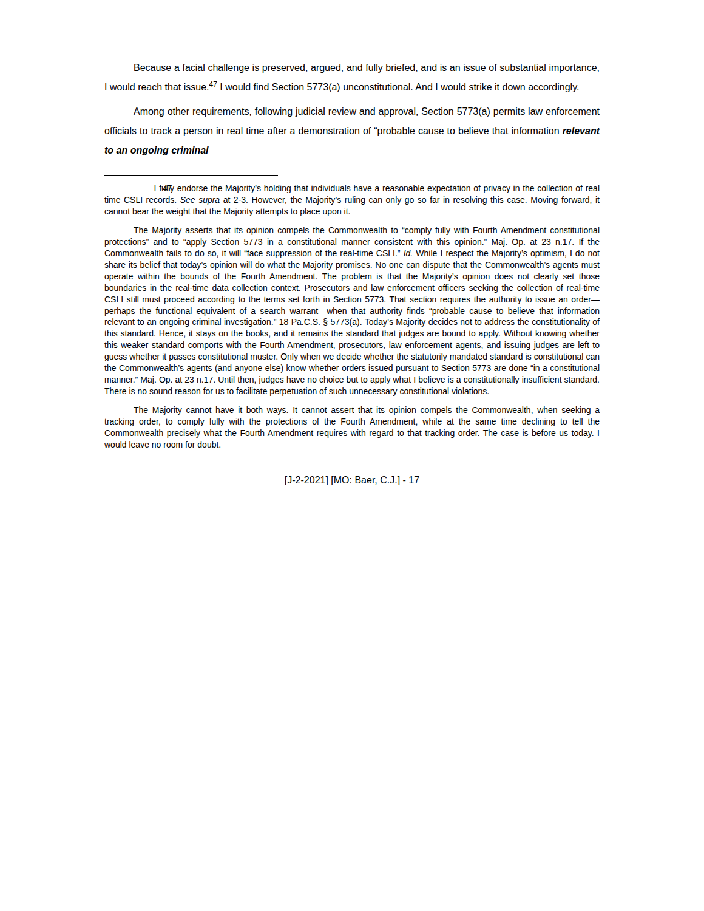Because a facial challenge is preserved, argued, and fully briefed, and is an issue of substantial importance, I would reach that issue.47 I would find Section 5773(a) unconstitutional. And I would strike it down accordingly.
Among other requirements, following judicial review and approval, Section 5773(a) permits law enforcement officials to track a person in real time after a demonstration of “probable cause to believe that information relevant to an ongoing criminal
47 I fully endorse the Majority’s holding that individuals have a reasonable expectation of privacy in the collection of real time CSLI records. See supra at 2-3. However, the Majority’s ruling can only go so far in resolving this case. Moving forward, it cannot bear the weight that the Majority attempts to place upon it.
The Majority asserts that its opinion compels the Commonwealth to “comply fully with Fourth Amendment constitutional protections” and to “apply Section 5773 in a constitutional manner consistent with this opinion.” Maj. Op. at 23 n.17. If the Commonwealth fails to do so, it will “face suppression of the real-time CSLI.” Id. While I respect the Majority’s optimism, I do not share its belief that today’s opinion will do what the Majority promises. No one can dispute that the Commonwealth’s agents must operate within the bounds of the Fourth Amendment. The problem is that the Majority’s opinion does not clearly set those boundaries in the real-time data collection context. Prosecutors and law enforcement officers seeking the collection of real-time CSLI still must proceed according to the terms set forth in Section 5773. That section requires the authority to issue an order—perhaps the functional equivalent of a search warrant—when that authority finds “probable cause to believe that information relevant to an ongoing criminal investigation.” 18 Pa.C.S. § 5773(a). Today’s Majority decides not to address the constitutionality of this standard. Hence, it stays on the books, and it remains the standard that judges are bound to apply. Without knowing whether this weaker standard comports with the Fourth Amendment, prosecutors, law enforcement agents, and issuing judges are left to guess whether it passes constitutional muster. Only when we decide whether the statutorily mandated standard is constitutional can the Commonwealth’s agents (and anyone else) know whether orders issued pursuant to Section 5773 are done “in a constitutional manner.” Maj. Op. at 23 n.17. Until then, judges have no choice but to apply what I believe is a constitutionally insufficient standard. There is no sound reason for us to facilitate perpetuation of such unnecessary constitutional violations.
The Majority cannot have it both ways. It cannot assert that its opinion compels the Commonwealth, when seeking a tracking order, to comply fully with the protections of the Fourth Amendment, while at the same time declining to tell the Commonwealth precisely what the Fourth Amendment requires with regard to that tracking order. The case is before us today. I would leave no room for doubt.
[J-2-2021] [MO: Baer, C.J.] - 17